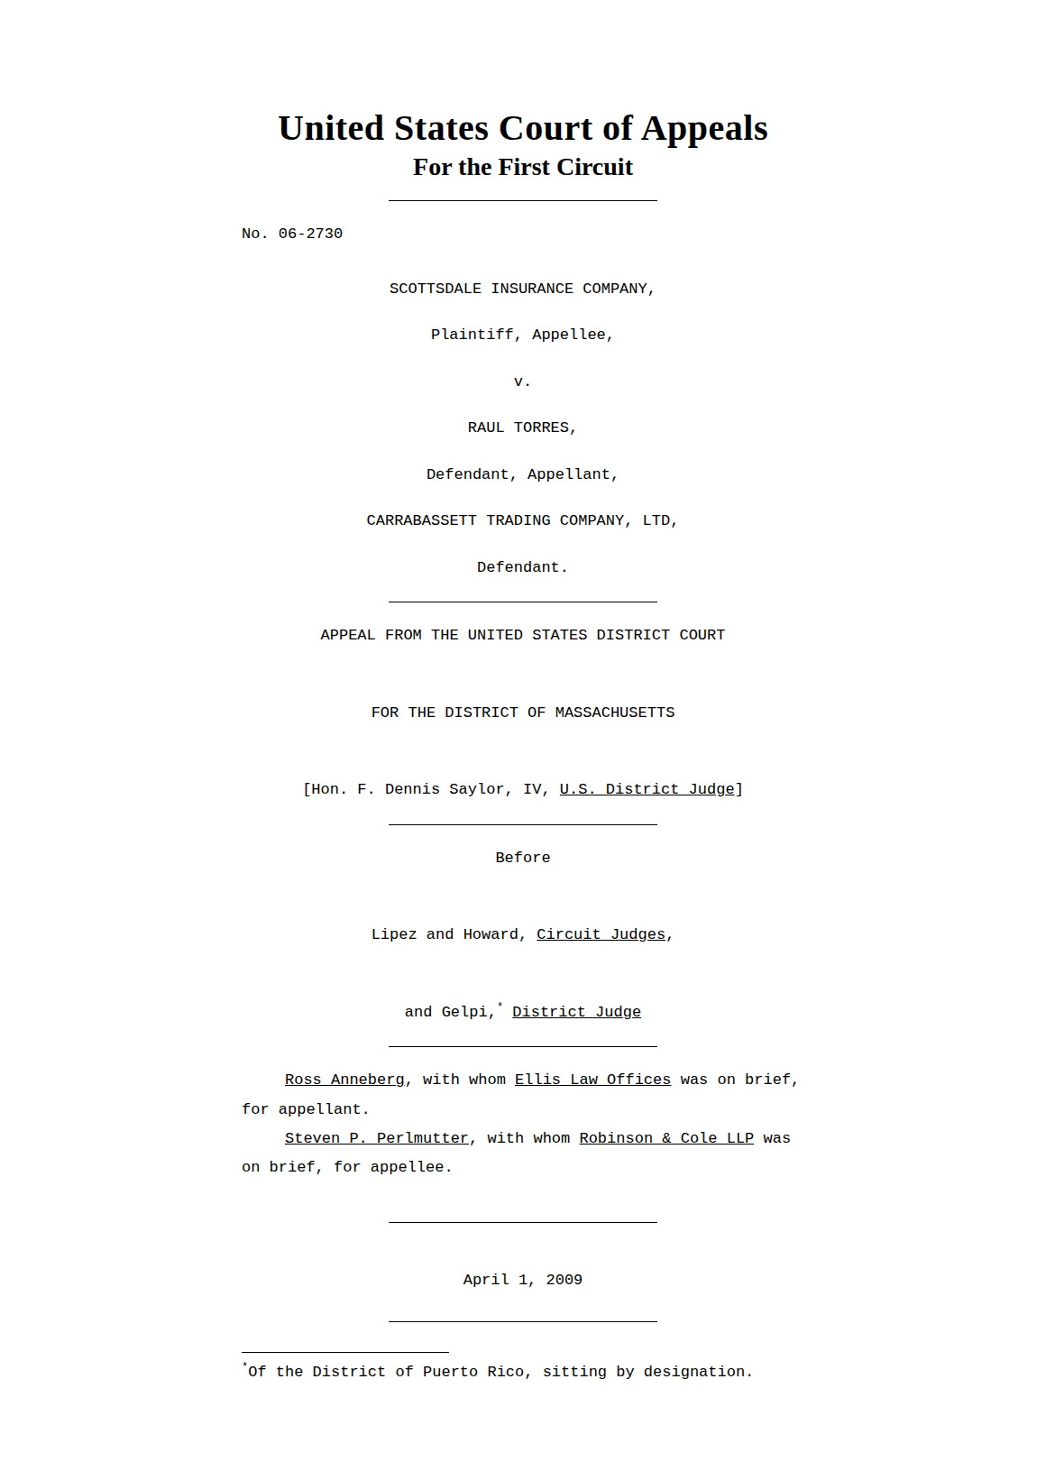United States Court of Appeals
For the First Circuit
No. 06-2730
SCOTTSDALE INSURANCE COMPANY,
Plaintiff, Appellee,
v.
RAUL TORRES,
Defendant, Appellant,
CARRABASSETT TRADING COMPANY, LTD,
Defendant.
APPEAL FROM THE UNITED STATES DISTRICT COURT
FOR THE DISTRICT OF MASSACHUSETTS
[Hon. F. Dennis Saylor, IV, U.S. District Judge]
Before
Lipez and Howard, Circuit Judges,
and Gelpi,* District Judge
Ross Anneberg, with whom Ellis Law Offices was on brief, for appellant.
Steven P. Perlmutter, with whom Robinson & Cole LLP was on brief, for appellee.
April 1, 2009
*Of the District of Puerto Rico, sitting by designation.